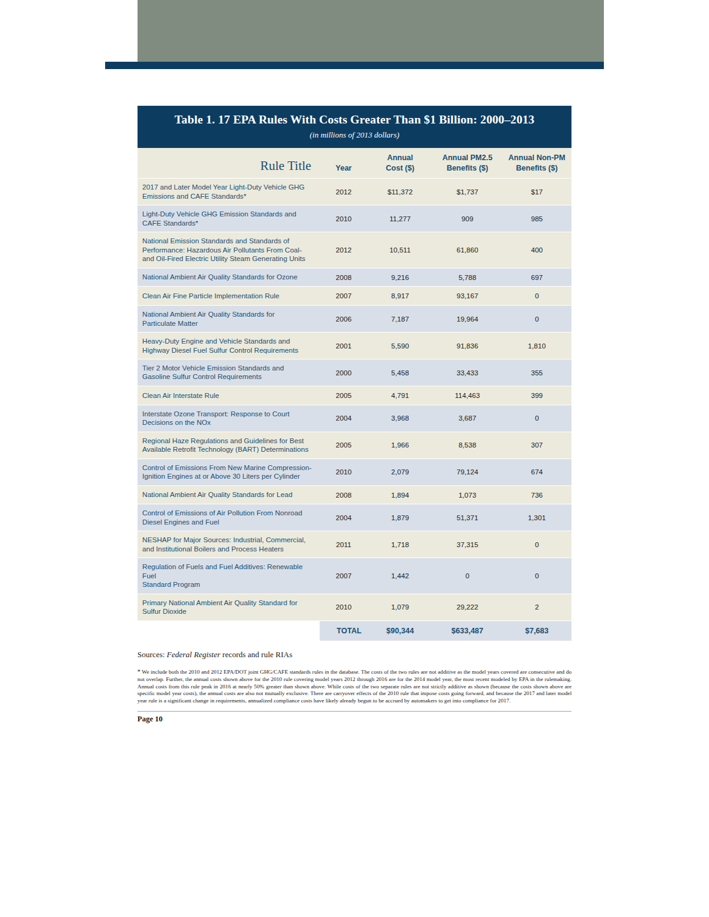Table 1. 17 EPA Rules With Costs Greater Than $1 Billion: 2000–2013
(in millions of 2013 dollars)
| Rule Title | Year | Annual Cost ($) | Annual PM2.5 Benefits ($) | Annual Non-PM Benefits ($) |
| --- | --- | --- | --- | --- |
| 2017 and Later Model Year Light-Duty Vehicle GHG Emissions and CAFE Standards* | 2012 | $11,372 | $1,737 | $17 |
| Light-Duty Vehicle GHG Emission Standards and CAFE Standards* | 2010 | 11,277 | 909 | 985 |
| National Emission Standards and Standards of Performance: Hazardous Air Pollutants From Coal- and Oil-Fired Electric Utility Steam Generating Units | 2012 | 10,511 | 61,860 | 400 |
| National Ambient Air Quality Standards for Ozone | 2008 | 9,216 | 5,788 | 697 |
| Clean Air Fine Particle Implementation Rule | 2007 | 8,917 | 93,167 | 0 |
| National Ambient Air Quality Standards for Particulate Matter | 2006 | 7,187 | 19,964 | 0 |
| Heavy-Duty Engine and Vehicle Standards and Highway Diesel Fuel Sulfur Control Requirements | 2001 | 5,590 | 91,836 | 1,810 |
| Tier 2 Motor Vehicle Emission Standards and Gasoline Sulfur Control Requirements | 2000 | 5,458 | 33,433 | 355 |
| Clean Air Interstate Rule | 2005 | 4,791 | 114,463 | 399 |
| Interstate Ozone Transport: Response to Court Decisions on the NOx | 2004 | 3,968 | 3,687 | 0 |
| Regional Haze Regulations and Guidelines for Best Available Retrofit Technology (BART) Determinations | 2005 | 1,966 | 8,538 | 307 |
| Control of Emissions From New Marine Compression-Ignition Engines at or Above 30 Liters per Cylinder | 2010 | 2,079 | 79,124 | 674 |
| National Ambient Air Quality Standards for Lead | 2008 | 1,894 | 1,073 | 736 |
| Control of Emissions of Air Pollution From Nonroad Diesel Engines and Fuel | 2004 | 1,879 | 51,371 | 1,301 |
| NESHAP for Major Sources: Industrial, Commercial, and Institutional Boilers and Process Heaters | 2011 | 1,718 | 37,315 | 0 |
| Regulation of Fuels and Fuel Additives: Renewable Fuel Standard Program | 2007 | 1,442 | 0 | 0 |
| Primary National Ambient Air Quality Standard for Sulfur Dioxide | 2010 | 1,079 | 29,222 | 2 |
| | TOTAL | $90,344 | $633,487 | $7,683 |
Sources: Federal Register records and rule RIAs
* We include both the 2010 and 2012 EPA/DOT joint GHG/CAFE standards rules in the database. The costs of the two rules are not additive as the model years covered are consecutive and do not overlap. Further, the annual costs shown above for the 2010 rule covering model years 2012 through 2016 are for the 2014 model year, the most recent modeled by EPA in the rulemaking. Annual costs from this rule peak in 2016 at nearly 50% greater than shown above. While costs of the two separate rules are not strictly additive as shown (because the costs shown above are specific model year costs), the annual costs are also not mutually exclusive. There are carryover effects of the 2010 rule that impose costs going forward, and because the 2017 and later model year rule is a significant change in requirements, annualized compliance costs have likely already begun to be accrued by automakers to get into compliance for 2017.
Page 10